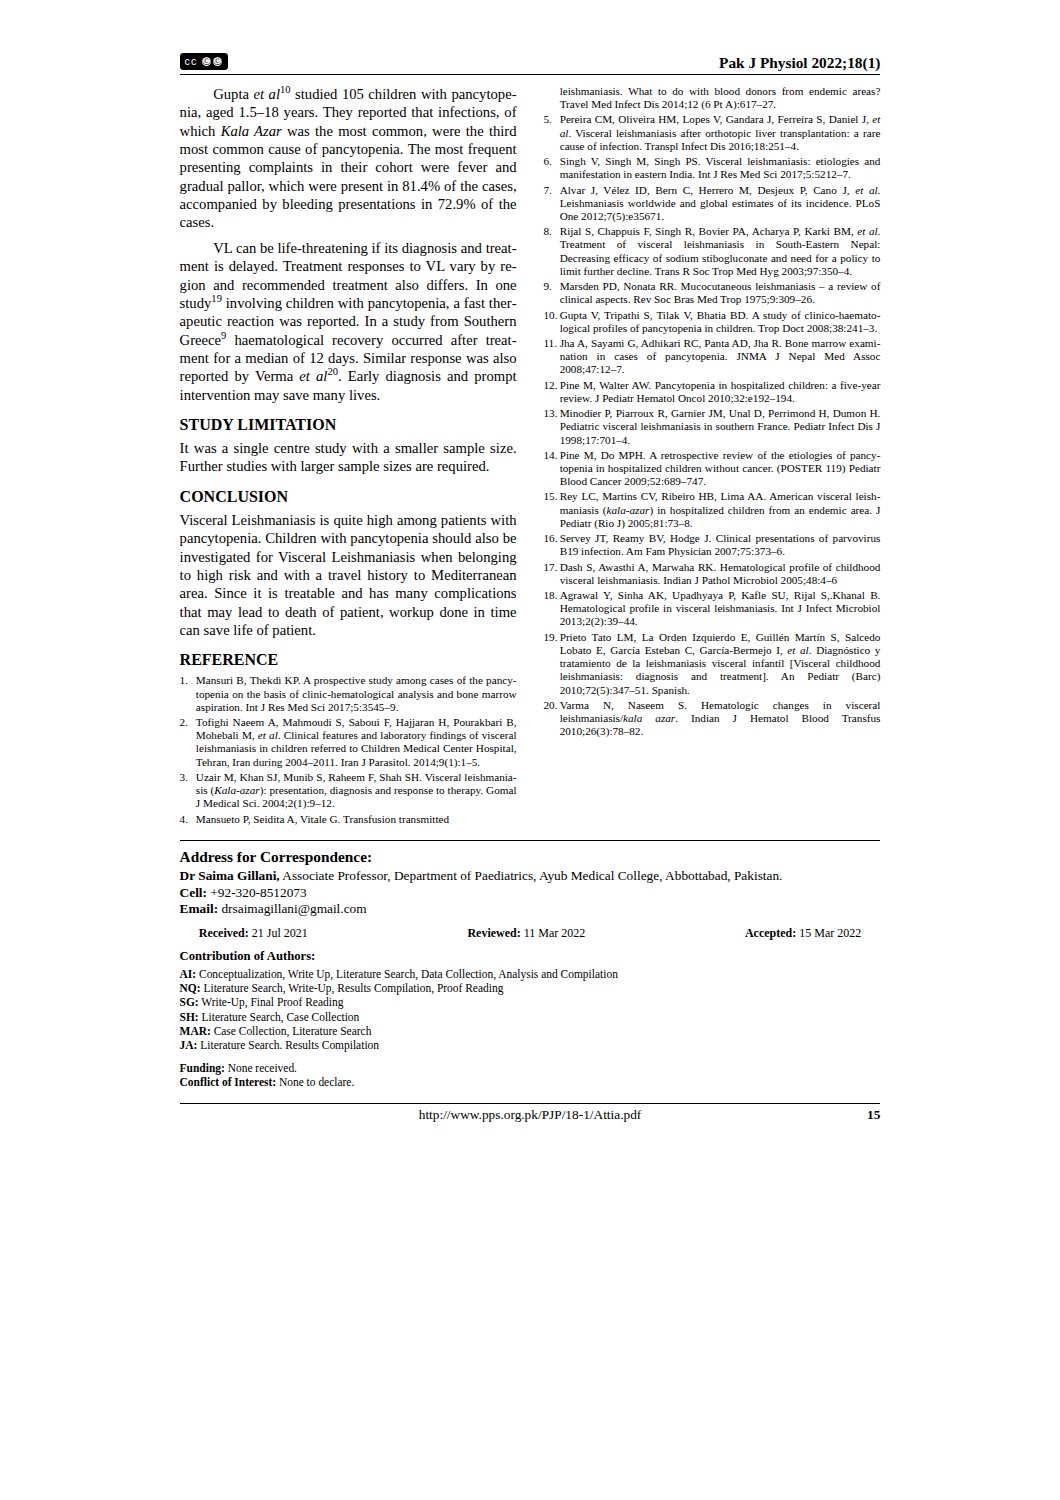cc ⒸⒸ
Pak J Physiol 2022;18(1)
Gupta et al10 studied 105 children with pancytopenia, aged 1.5–18 years. They reported that infections, of which Kala Azar was the most common, were the third most common cause of pancytopenia. The most frequent presenting complaints in their cohort were fever and gradual pallor, which were present in 81.4% of the cases, accompanied by bleeding presentations in 72.9% of the cases.
VL can be life-threatening if its diagnosis and treatment is delayed. Treatment responses to VL vary by region and recommended treatment also differs. In one study19 involving children with pancytopenia, a fast therapeutic reaction was reported. In a study from Southern Greece9 haematological recovery occurred after treatment for a median of 12 days. Similar response was also reported by Verma et al20. Early diagnosis and prompt intervention may save many lives.
Study Limitation
It was a single centre study with a smaller sample size. Further studies with larger sample sizes are required.
Conclusion
Visceral Leishmaniasis is quite high among patients with pancytopenia. Children with pancytopenia should also be investigated for Visceral Leishmaniasis when belonging to high risk and with a travel history to Mediterranean area. Since it is treatable and has many complications that may lead to death of patient, workup done in time can save life of patient.
Reference
Mansuri B, Thekdi KP. A prospective study among cases of the pancytopenia on the basis of clinic-hematological analysis and bone marrow aspiration. Int J Res Med Sci 2017;5:3545–9.
Tofighi Naeem A, Mahmoudi S, Saboui F, Hajjaran H, Pourakbari B, Mohebali M, et al. Clinical features and laboratory findings of visceral leishmaniasis in children referred to Children Medical Center Hospital, Tehran, Iran during 2004–2011. Iran J Parasitol. 2014;9(1):1–5.
Uzair M, Khan SJ, Munib S, Raheem F, Shah SH. Visceral leishmaniasis (Kala-azar): presentation, diagnosis and response to therapy. Gomal J Medical Sci. 2004;2(1):9–12.
Mansueto P, Seidita A, Vitale G. Transfusion transmitted
leishmaniasis. What to do with blood donors from endemic areas? Travel Med Infect Dis 2014;12 (6 Pt A):617–27.
5. Pereira CM, Oliveira HM, Lopes V, Gandara J, Ferreira S, Daniel J, et al. Visceral leishmaniasis after orthotopic liver transplantation: a rare cause of infection. Transpl Infect Dis 2016;18:251–4.
6. Singh V, Singh M, Singh PS. Visceral leishmaniasis: etiologies and manifestation in eastern India. Int J Res Med Sci 2017;5:5212–7.
7. Alvar J, Vélez ID, Bern C, Herrero M, Desjeux P, Cano J, et al. Leishmaniasis worldwide and global estimates of its incidence. PLoS One 2012;7(5):e35671.
8. Rijal S, Chappuis F, Singh R, Bovier PA, Acharya P, Karki BM, et al. Treatment of visceral leishmaniasis in South-Eastern Nepal: Decreasing efficacy of sodium stibogluconate and need for a policy to limit further decline. Trans R Soc Trop Med Hyg 2003;97:350–4.
9. Marsden PD, Nonata RR. Mucocutaneous leishmaniasis – a review of clinical aspects. Rev Soc Bras Med Trop 1975;9:309–26.
10. Gupta V, Tripathi S, Tilak V, Bhatia BD. A study of clinico-haematological profiles of pancytopenia in children. Trop Doct 2008;38:241–3.
11. Jha A, Sayami G, Adhikari RC, Panta AD, Jha R. Bone marrow examination in cases of pancytopenia. JNMA J Nepal Med Assoc 2008;47:12–7.
12. Pine M, Walter AW. Pancytopenia in hospitalized children: a five-year review. J Pediatr Hematol Oncol 2010;32:e192–194.
13. Minodier P, Piarroux R, Garnier JM, Unal D, Perrimond H, Dumon H. Pediatric visceral leishmaniasis in southern France. Pediatr Infect Dis J 1998;17:701–4.
14. Pine M, Do MPH. A retrospective review of the etiologies of pancytopenia in hospitalized children without cancer. (POSTER 119) Pediatr Blood Cancer 2009;52:689–747.
15. Rey LC, Martins CV, Ribeiro HB, Lima AA. American visceral leishmaniasis (kala-azar) in hospitalized children from an endemic area. J Pediatr (Rio J) 2005;81:73–8.
16. Servey JT, Reamy BV, Hodge J. Clinical presentations of parvovirus B19 infection. Am Fam Physician 2007;75:373–6.
17. Dash S, Awasthi A, Marwaha RK. Hematological profile of childhood visceral leishmaniasis. Indian J Pathol Microbiol 2005;48:4–6
18. Agrawal Y, Sinha AK, Upadhyaya P, Kafle SU, Rijal S,.Khanal B. Hematological profile in visceral leishmaniasis. Int J Infect Microbiol 2013;2(2):39–44.
19. Prieto Tato LM, La Orden Izquierdo E, Guillén Martín S, Salcedo Lobato E, García Esteban C, García-Bermejo I, et al. Diagnóstico y tratamiento de la leishmaniasis visceral infantil [Visceral childhood leishmaniasis: diagnosis and treatment]. An Pediatr (Barc) 2010;72(5):347–51. Spanish.
20. Varma N, Naseem S. Hematologic changes in visceral leishmaniasis/kala azar. Indian J Hematol Blood Transfus 2010;26(3):78–82.
Address for Correspondence:
Dr Saima Gillani, Associate Professor, Department of Paediatrics, Ayub Medical College, Abbottabad, Pakistan.
Cell: +92-320-8512073
Email: drsaimagillani@gmail.com
Received: 21 Jul 2021
Reviewed: 11 Mar 2022
Accepted: 15 Mar 2022
Contribution of Authors:
AI: Conceptualization, Write Up, Literature Search, Data Collection, Analysis and Compilation
NQ: Literature Search, Write-Up, Results Compilation, Proof Reading
SG: Write-Up, Final Proof Reading
SH: Literature Search, Case Collection
MAR: Case Collection, Literature Search
JA: Literature Search. Results Compilation
Funding: None received.
Conflict of Interest: None to declare.
http://www.pps.org.pk/PJP/18-1/Attia.pdf
15